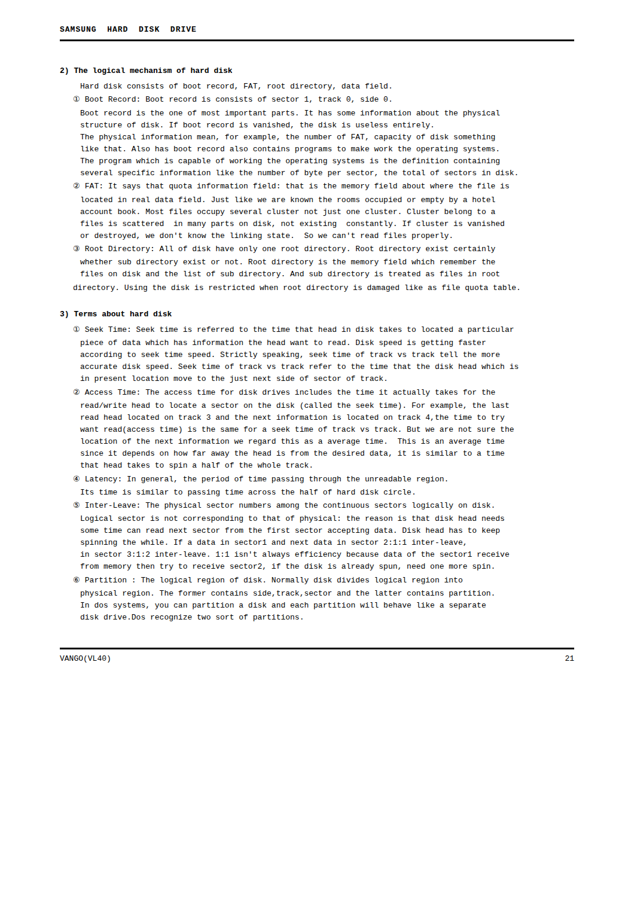SAMSUNG HARD DISK DRIVE
2) The logical mechanism of hard disk
Hard disk consists of boot record, FAT, root directory, data field.
① Boot Record: Boot record is consists of sector 1, track 0, side 0.
Boot record is the one of most important parts. It has some information about the physical
structure of disk. If boot record is vanished, the disk is useless entirely.
The physical information mean, for example, the number of FAT, capacity of disk something
like that. Also has boot record also contains programs to make work the operating systems.
The program which is capable of working the operating systems is the definition containing
several specific information like the number of byte per sector, the total of sectors in disk.
② FAT: It says that quota information field: that is the memory field about where the file is
located in real data field. Just like we are known the rooms occupied or empty by a hotel
account book. Most files occupy several cluster not just one cluster. Cluster belong to a
files is scattered in many parts on disk, not existing constantly. If cluster is vanished
or destroyed, we don't know the linking state. So we can't read files properly.
③ Root Directory: All of disk have only one root directory. Root directory exist certainly
whether sub directory exist or not. Root directory is the memory field which remember the
files on disk and the list of sub directory. And sub directory is treated as files in root
directory. Using the disk is restricted when root directory is damaged like as file quota table.
3) Terms about hard disk
① Seek Time: Seek time is referred to the time that head in disk takes to located a particular
piece of data which has information the head want to read. Disk speed is getting faster
according to seek time speed. Strictly speaking, seek time of track vs track tell the more
accurate disk speed. Seek time of track vs track refer to the time that the disk head which is
in present location move to the just next side of sector of track.
② Access Time: The access time for disk drives includes the time it actually takes for the
read/write head to locate a sector on the disk (called the seek time). For example, the last
read head located on track 3 and the next information is located on track 4,the time to try
want read(access time) is the same for a seek time of track vs track. But we are not sure the
location of the next information we regard this as a average time. This is an average time
since it depends on how far away the head is from the desired data, it is similar to a time
that head takes to spin a half of the whole track.
④ Latency: In general, the period of time passing through the unreadable region.
Its time is similar to passing time across the half of hard disk circle.
⑤ Inter-Leave: The physical sector numbers among the continuous sectors logically on disk.
Logical sector is not corresponding to that of physical: the reason is that disk head needs
some time can read next sector from the first sector accepting data. Disk head has to keep
spinning the while. If a data in sector1 and next data in sector 2:1:1 inter-leave,
in sector 3:1:2 inter-leave. 1:1 isn't always efficiency because data of the sector1 receive
from memory then try to receive sector2, if the disk is already spun, need one more spin.
⑥ Partition : The logical region of disk. Normally disk divides logical region into
physical region. The former contains side,track,sector and the latter contains partition.
In dos systems, you can partition a disk and each partition will behave like a separate
disk drive.Dos recognize two sort of partitions.
VANGO(VL40) 21